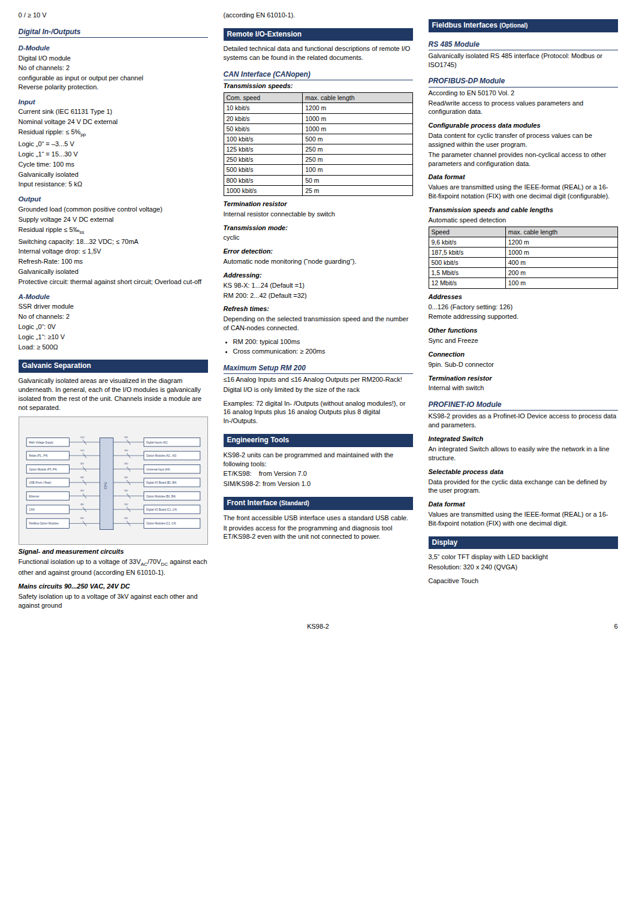0 / ≥ 10 V
Digital In-/Outputs
D-Module
Digital I/O module
No of channels: 2
configurable as input or output per channel
Reverse polarity protection.
Input
Current sink (IEC 61131 Type 1)
Nominal voltage 24 V DC external
Residual ripple: ≤ 5%pp
Logic „0“ = –3...5 V
Logic „1“ = 15...30 V
Cycle time: 100 ms
Galvanically isolated
Input resistance: 5 kΩ
Output
Grounded load (common positive control voltage)
Supply voltage 24 V DC external
Residual ripple ≤ 5‰ss
Switching capacity: 18...32 VDC; ≤ 70mA
Internal voltage drop: ≤ 1,5V
Refresh-Rate: 100 ms
Galvanically isolated
Protective circuit: thermal against short circuit; Overload cut-off
A-Module
SSR driver module
No of channels: 2
Logic „0“: 0V
Logic „1“: ≥10 V
Load: ≥ 500Ω
Galvanic Separation
Galvanically isolated areas are visualized in the diagram underneath. In general, each of the I/O modules is galvanically isolated from the rest of the unit. Channels inside a module are not separated.
CPU Main Voltage Supply Relais (P1...P4) Option Module (P3..P4) USB (Front / Rear) Ethernet CAN Fieldbus Option Modules Digital Inputs (A1) Option Modules (A2...A3) Universal Input (A4) Digital I/O Board (B1..B4) Option Modules (B1..B4) Digital I/O Board (C1..C4) Option Modules (C1..C4) 3 kV 3 kV 33V 33V 33V 33V 33V 33V 33V 33V 33V 33V 33V 33V
Signal- and measurement circuits
Functional isolation up to a voltage of 33VAC/70VDC against each other and against ground (according EN 61010-1).
Mains circuits 90...250 VAC, 24V DC
Safety isolation up to a voltage of 3kV against each other and against ground
(according EN 61010-1).
Remote I/O-Extension
Detailed technical data and functional descriptions of remote I/O systems can be found in the related documents.
CAN Interface (CANopen)
Transmission speeds:
| Com. speed | max. cable length |
| --- | --- |
| 10 kbit/s | 1200 m |
| 20 kbit/s | 1000 m |
| 50 kbit/s | 1000 m |
| 100 kbit/s | 500 m |
| 125 kbit/s | 250 m |
| 250 kbit/s | 250 m |
| 500 kbit/s | 100 m |
| 800 kbit/s | 50 m |
| 1000 kbit/s | 25 m |
Termination resistor
Internal resistor connectable by switch
Transmission mode:
cyclic
Error detection:
Automatic node monitoring (“node guarding“).
Addressing:
KS 98-X: 1...24 (Default =1)
RM 200: 2...42 (Default =32)
Refresh times:
Depending on the selected transmission speed and the number of CAN-nodes connected.
RM 200: typical 100ms
Cross communication: ≥ 200ms
Maximum Setup RM 200
≤16 Analog Inputs and ≤16 Analog Outputs per RM200-Rack!
Digital I/O is only limited by the size of the rack
Examples: 72 digital In- /Outputs (without analog modules!), or 16 analog Inputs plus 16 analog Outputs plus 8 digital In-/Outputs.
Engineering Tools
KS98-2 units can be programmed and maintained with the following tools:
ET/KS98: from Version 7.0
SIM/KS98-2: from Version 1.0
Front Interface (Standard)
The front accessible USB interface uses a standard USB cable.
It provides access for the programming and diagnosis tool ET/KS98-2 even with the unit not connected to power.
Fieldbus Interfaces (Optional)
RS 485 Module
Galvanically isolated RS 485 interface (Protocol: Modbus or ISO1745)
PROFIBUS-DP Module
According to EN 50170 Vol. 2
Read/write access to process values parameters and configuration data.
Configurable process data modules
Data content for cyclic transfer of process values can be assigned within the user program.
The parameter channel provides non-cyclical access to other parameters and configuration data.
Data format
Values are transmitted using the IEEE-format (REAL) or a 16-Bit-fixpoint notation (FIX) with one decimal digit (configurable).
Transmission speeds and cable lengths
Automatic speed detection
| Speed | max. cable length |
| --- | --- |
| 9,6 kbit/s | 1200 m |
| 187,5 kbit/s | 1000 m |
| 500 kbit/s | 400 m |
| 1,5 Mbit/s | 200 m |
| 12 Mbit/s | 100 m |
Addresses
0...126 (Factory setting: 126)
Remote addressing supported.
Other functions
Sync and Freeze
Connection
9pin. Sub-D connector
Termination resistor
Internal with switch
PROFINET-IO Module
KS98-2 provides as a Profinet-IO Device access to process data and parameters.
Integrated Switch
An integrated Switch allows to easily wire the network in a line structure.
Selectable process data
Data provided for the cyclic data exchange can be defined by the user program.
Data format
Values are transmitted using the IEEE-format (REAL) or a 16-Bit-fixpoint notation (FIX) with one decimal digit.
Display
3,5“ color TFT display with LED backlight
Resolution: 320 x 240 (QVGA)
Capacitive Touch
KS98-2 6